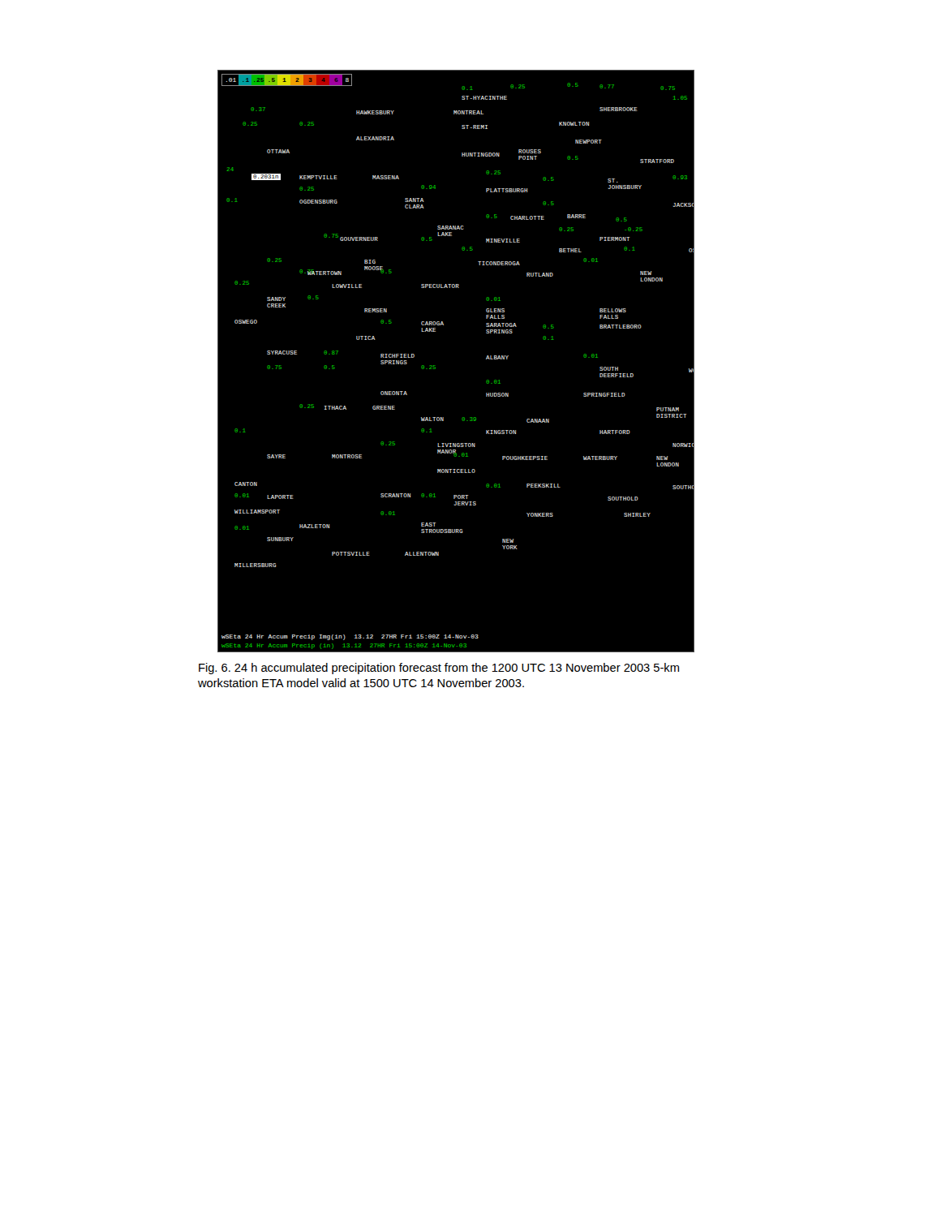.01 .1 .25 .5 1 2 3 4 6 8
0.1 0.25 0.5 0.77 0.75 0.5 ST-HYACINTHE 1.05 COBURN
GORE 0.37 HAWKESBURY MONTREAL SHERBROOKE 0.25 0.25 0.25 ST-REMI KNOWLTON ALEXANDRIA NEWPORT 0.2 OTTAWA HUNTINGDON ROUSES
POINT 0.5 STRATFORD R 24
0.203in
KEMPTVILLE MASSENA 0.25 0.5 ST.
JOHNSBURY 0.93 0.25 0.94 PLATTSBURGH 0.01 0.1 OGDENSBURG SANTA
CLARA 0.5 JACKSON 0.5 CHARLOTTE BARRE 0.5 SARANAC
LAKE 0.25 -0.25 0.75 GOUVERNEUR 0.5 MINEVILLE PIERMONT 0.5 BETHEL 0.1 OSSIPEE 0.25 BIG
MOOSE TICONDEROGA 0.01 0.75 WATERTOWN 0.5 RUTLAND NEW
LONDON 0.25 LOWVILLE SPECULATOR 0.5 SANDY
CREEK 0.01 REMSEN GLENS
FALLS BELLOWS
FALLS DERRY OSWEGO 0.5 CAROGA
LAKE SARATOGA
SPRINGS 0.5 BRATTLEBORO UTICA 0.1 LOWELL SYRACUSE 0.87 RICHFIELD
SPRINGS ALBANY 0.01 0.75 0.5 0.25 SOUTH
DEERFIELD WORCESTER 0.01 ONEONTA HUDSON SPRINGFIELD 0.25 ITHACA GREENE PUTNAM
DISTRICT WALTON 0.39 CANAAN 0.1 0.1 KINGSTON HARTFORD 0.25 LIVINGSTON
MANOR NORWICH SAYRE MONTROSE 0.01 POUGHKEEPSIE WATERBURY NEW
LONDON MONTICELLO CANTON 0.01 PEEKSKILL SOUTHOLD 0.01 LAPORTE SCRANTON 0.01 PORT
JERVIS SOUTHOLD WILLIAMSPORT 0.01 YONKERS SHIRLEY HAZLETON EAST
STROUDSBURG 0.01 SUNBURY NEW
YORK POTTSVILLE ALLENTOWN MILLERSBURG
wSEta 24 Hr Accum Precip Img(in) 13.12 27HR Fri 15:00Z 14-Nov-03
wSEta 24 Hr Accum Precip (in) 13.12 27HR Fri 15:00Z 14-Nov-03
Fig. 6. 24 h accumulated precipitation forecast from the 1200 UTC 13 November 2003 5-km workstation ETA model valid at 1500 UTC 14 November 2003.